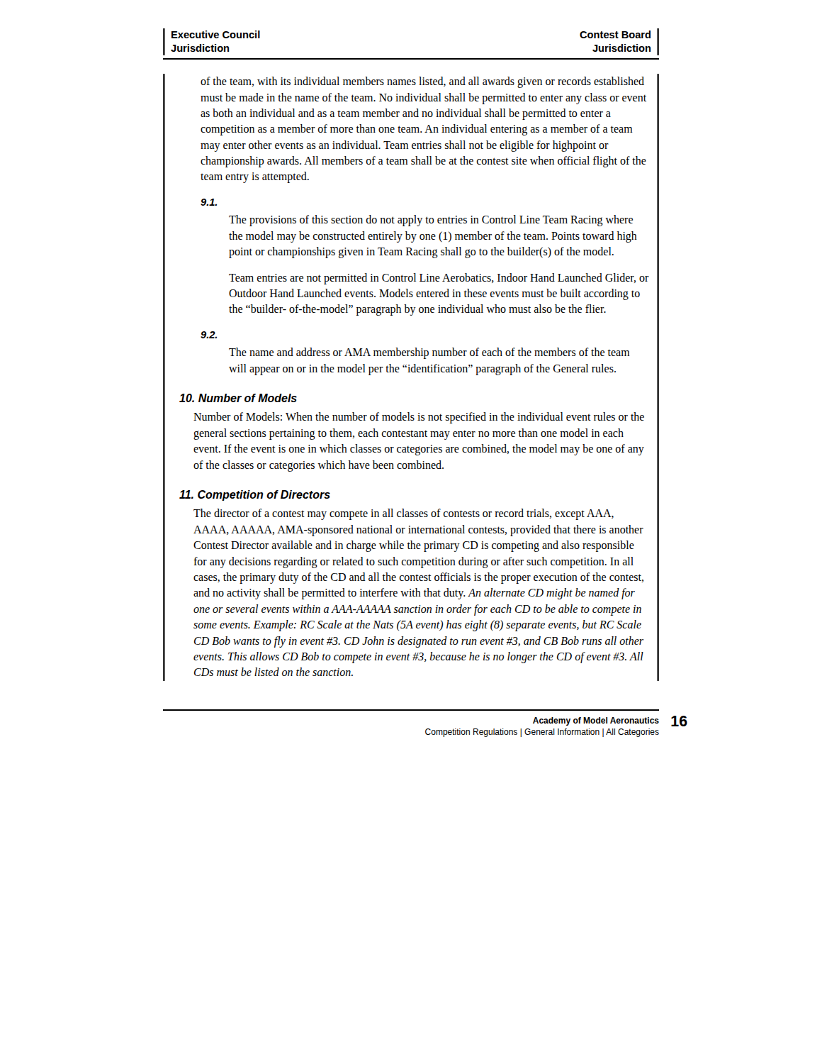Executive Council
Jurisdiction
Contest Board
Jurisdiction
of the team, with its individual members names listed, and all awards given or records established must be made in the name of the team. No individual shall be permitted to enter any class or event as both an individual and as a team member and no individual shall be permitted to enter a competition as a member of more than one team. An individual entering as a member of a team may enter other events as an individual. Team entries shall not be eligible for highpoint or championship awards. All members of a team shall be at the contest site when official flight of the team entry is attempted.
9.1.
The provisions of this section do not apply to entries in Control Line Team Racing where the model may be constructed entirely by one (1) member of the team. Points toward high point or championships given in Team Racing shall go to the builder(s) of the model.
Team entries are not permitted in Control Line Aerobatics, Indoor Hand Launched Glider, or Outdoor Hand Launched events. Models entered in these events must be built according to the “builder- of-the-model” paragraph by one individual who must also be the flier.
9.2.
The name and address or AMA membership number of each of the members of the team will appear on or in the model per the “identification” paragraph of the General rules.
10. Number of Models
Number of Models: When the number of models is not specified in the individual event rules or the general sections pertaining to them, each contestant may enter no more than one model in each event. If the event is one in which classes or categories are combined, the model may be one of any of the classes or categories which have been combined.
11. Competition of Directors
The director of a contest may compete in all classes of contests or record trials, except AAA, AAAA, AAAAA, AMA-sponsored national or international contests, provided that there is another Contest Director available and in charge while the primary CD is competing and also responsible for any decisions regarding or related to such competition during or after such competition. In all cases, the primary duty of the CD and all the contest officials is the proper execution of the contest, and no activity shall be permitted to interfere with that duty. An alternate CD might be named for one or several events within a AAA-AAAAA sanction in order for each CD to be able to compete in some events. Example: RC Scale at the Nats (5A event) has eight (8) separate events, but RC Scale CD Bob wants to fly in event #3. CD John is designated to run event #3, and CB Bob runs all other events. This allows CD Bob to compete in event #3, because he is no longer the CD of event #3. All CDs must be listed on the sanction.
Academy of Model Aeronautics
Competition Regulations | General Information | All Categories
16